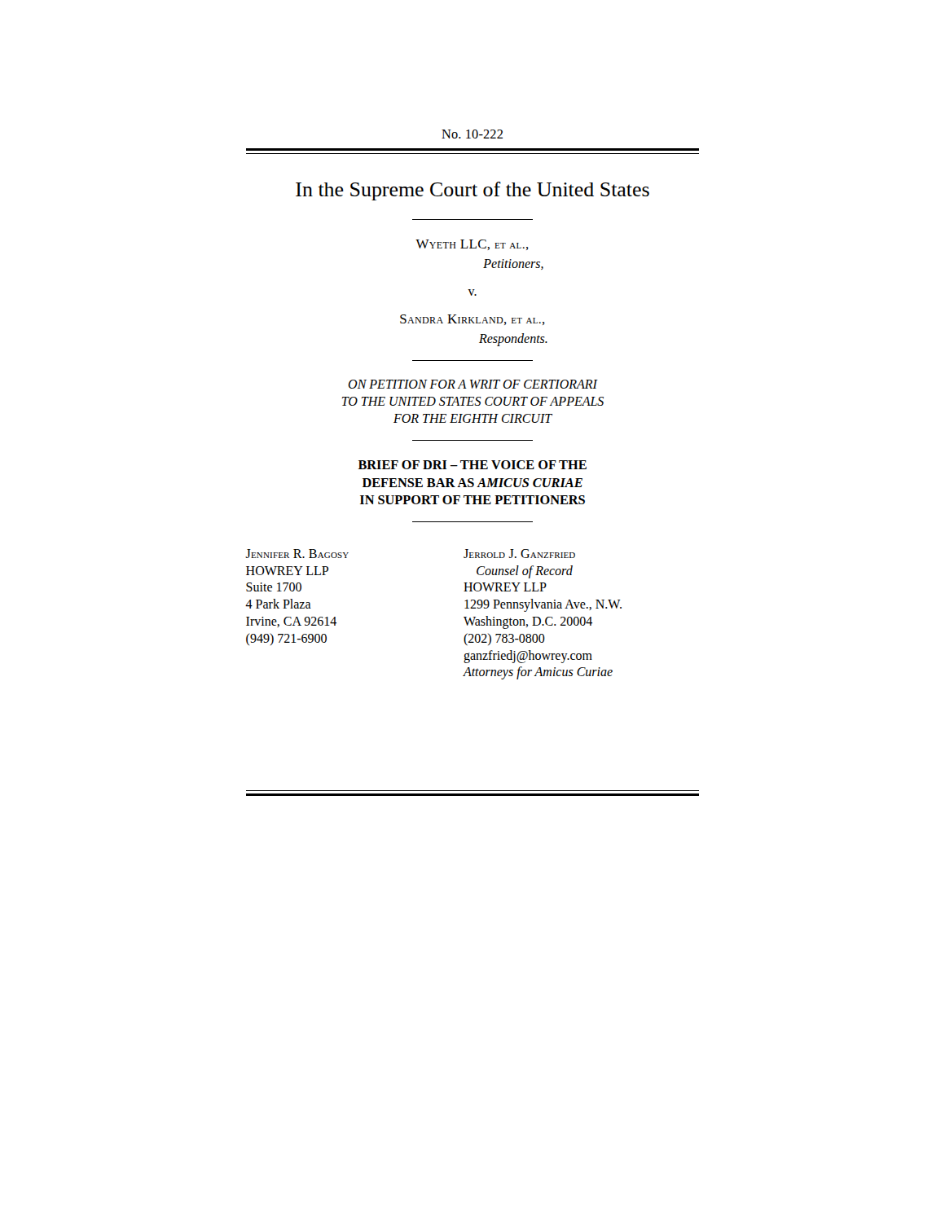No. 10-222
In the Supreme Court of the United States
Wyeth LLC, et al.,
Petitioners,
v.
Sandra Kirkland, et al.,
Respondents.
ON PETITION FOR A WRIT OF CERTIORARI
TO THE UNITED STATES COURT OF APPEALS
FOR THE EIGHTH CIRCUIT
BRIEF OF DRI – THE VOICE OF THE
DEFENSE BAR AS AMICUS CURIAE
IN SUPPORT OF THE PETITIONERS
Jennifer R. Bagosy
HOWREY LLP
Suite 1700
4 Park Plaza
Irvine, CA 92614
(949) 721-6900
Jerrold J. Ganzfried
Counsel of Record
HOWREY LLP
1299 Pennsylvania Ave., N.W.
Washington, D.C. 20004
(202) 783-0800
ganzfriedj@howrey.com
Attorneys for Amicus Curiae